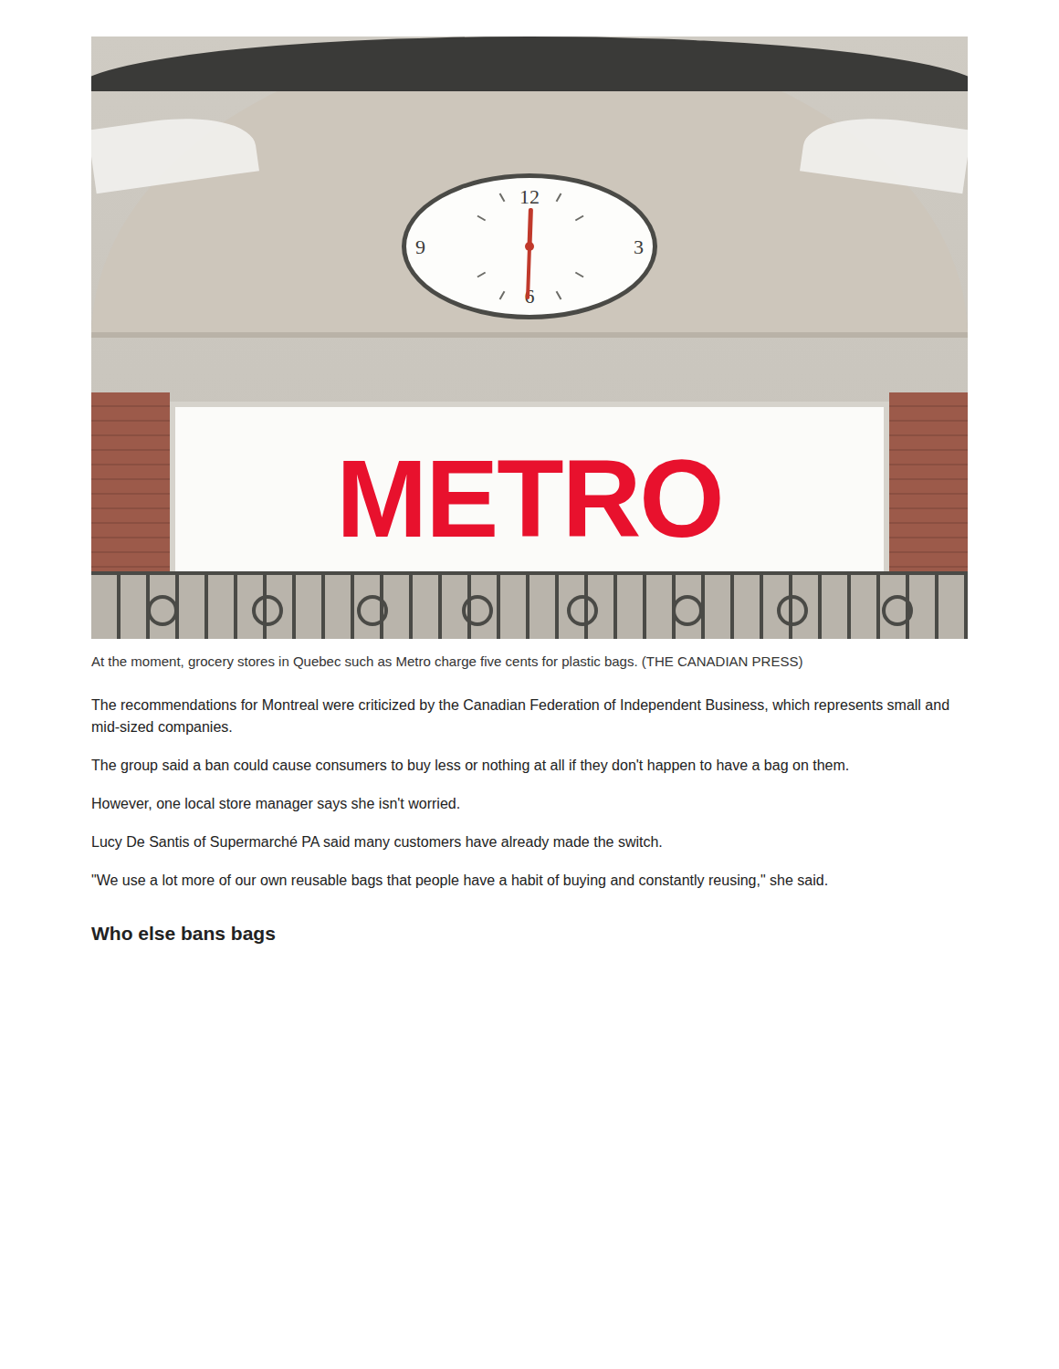12 3 6 9
METRO
At the moment, grocery stores in Quebec such as Metro charge five cents for plastic bags. (THE CANADIAN PRESS)
The recommendations for Montreal were criticized by the Canadian Federation of Independent Business, which represents small and mid-sized companies.
The group said a ban could cause consumers to buy less or nothing at all if they don't happen to have a bag on them.
However, one local store manager says she isn't worried.
Lucy De Santis of Supermarché PA said many customers have already made the switch.
"We use a lot more of our own reusable bags that people have a habit of buying and constantly reusing," she said.
Who else bans bags